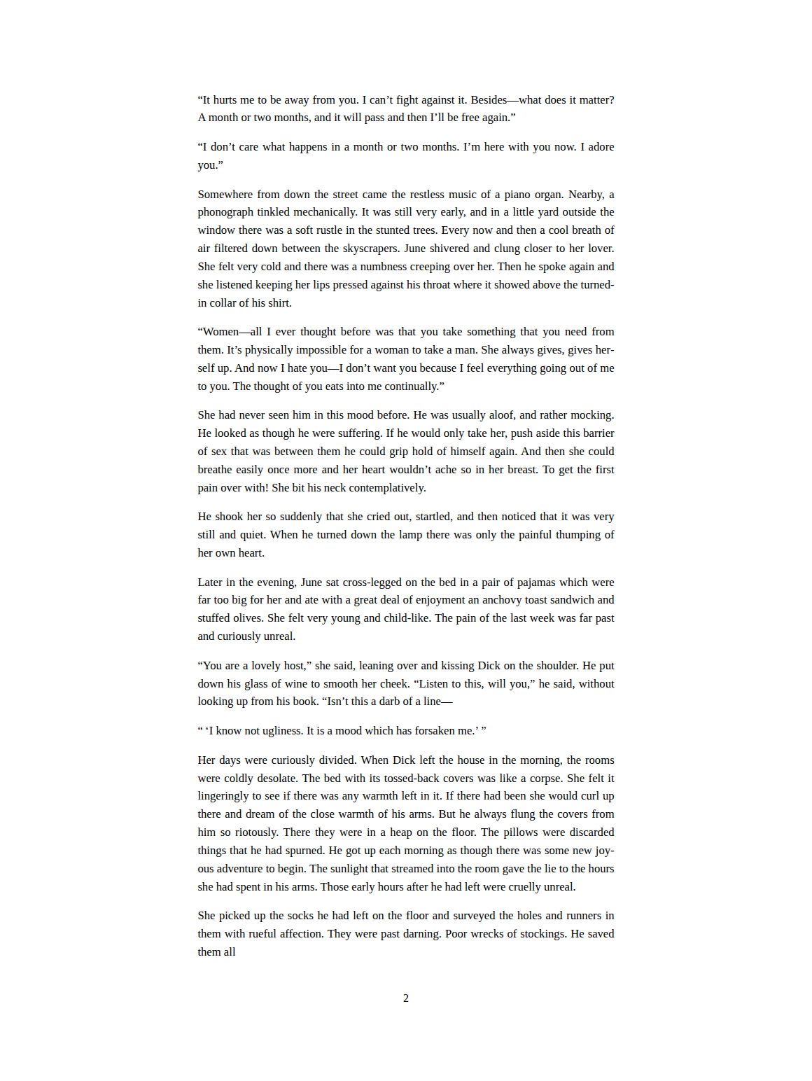“It hurts me to be away from you. I can’t fight against it. Besides—what does it matter? A month or two months, and it will pass and then I’ll be free again.”
“I don’t care what happens in a month or two months. I’m here with you now. I adore you.”
Somewhere from down the street came the restless music of a piano organ. Nearby, a phonograph tinkled mechanically. It was still very early, and in a little yard outside the window there was a soft rustle in the stunted trees. Every now and then a cool breath of air filtered down between the skyscrapers. June shivered and clung closer to her lover. She felt very cold and there was a numbness creeping over her. Then he spoke again and she listened keeping her lips pressed against his throat where it showed above the turned-in collar of his shirt.
“Women—all I ever thought before was that you take something that you need from them. It’s physically impossible for a woman to take a man. She always gives, gives herself up. And now I hate you—I don’t want you because I feel everything going out of me to you. The thought of you eats into me continually.”
She had never seen him in this mood before. He was usually aloof, and rather mocking. He looked as though he were suffering. If he would only take her, push aside this barrier of sex that was between them he could grip hold of himself again. And then she could breathe easily once more and her heart wouldn’t ache so in her breast. To get the first pain over with! She bit his neck contemplatively.
He shook her so suddenly that she cried out, startled, and then noticed that it was very still and quiet. When he turned down the lamp there was only the painful thumping of her own heart.
Later in the evening, June sat cross-legged on the bed in a pair of pajamas which were far too big for her and ate with a great deal of enjoyment an anchovy toast sandwich and stuffed olives. She felt very young and child-like. The pain of the last week was far past and curiously unreal.
“You are a lovely host,” she said, leaning over and kissing Dick on the shoulder. He put down his glass of wine to smooth her cheek. “Listen to this, will you,” he said, without looking up from his book. “Isn’t this a darb of a line—
“ ‘I know not ugliness. It is a mood which has forsaken me.’ ”
Her days were curiously divided. When Dick left the house in the morning, the rooms were coldly desolate. The bed with its tossed-back covers was like a corpse. She felt it lingeringly to see if there was any warmth left in it. If there had been she would curl up there and dream of the close warmth of his arms. But he always flung the covers from him so riotously. There they were in a heap on the floor. The pillows were discarded things that he had spurned. He got up each morning as though there was some new joyous adventure to begin. The sunlight that streamed into the room gave the lie to the hours she had spent in his arms. Those early hours after he had left were cruelly unreal.
She picked up the socks he had left on the floor and surveyed the holes and runners in them with rueful affection. They were past darning. Poor wrecks of stockings. He saved them all
2